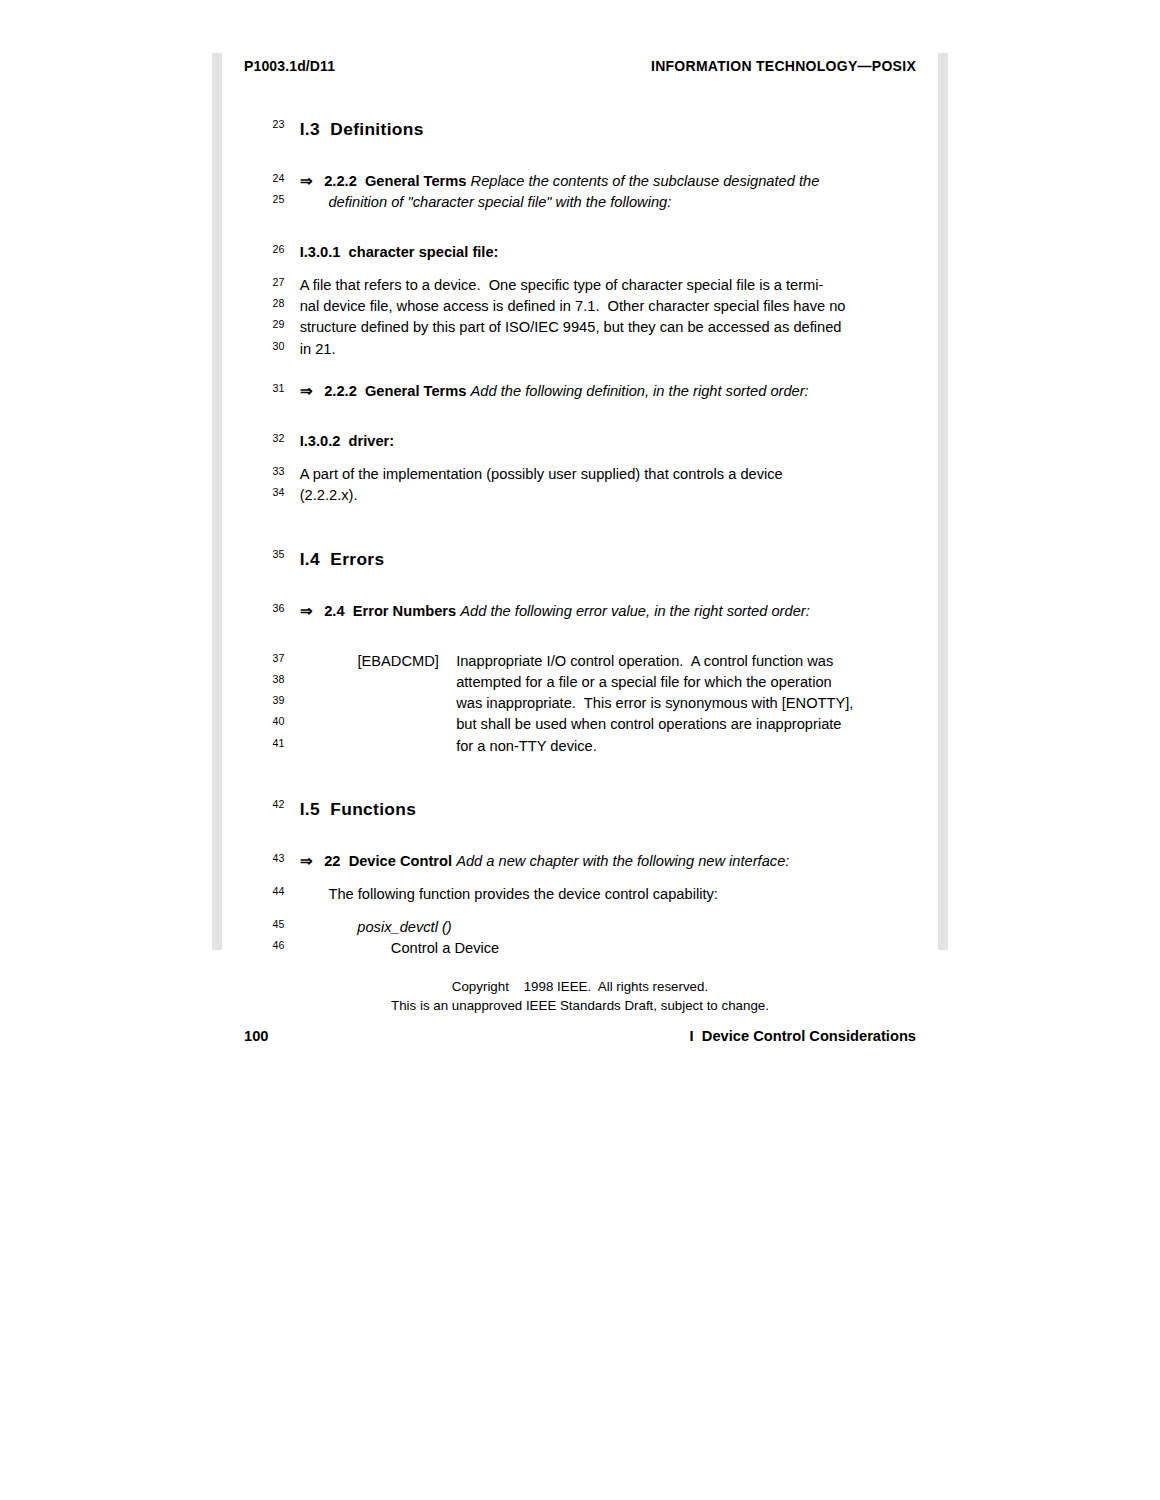P1003.1d/D11
INFORMATION TECHNOLOGY—POSIX
23
I.3 Definitions
24
⇒2.2.2 General Terms Replace the contents of the subclause designated the
25
definition of "character special file" with the following:
26
I.3.0.1 character special file:
27
A file that refers to a device. One specific type of character special file is a termi-
28
nal device file, whose access is defined in 7.1. Other character special files have no
29
structure defined by this part of ISO/IEC 9945, but they can be accessed as defined
30
in 21.
31
⇒2.2.2 General Terms Add the following definition, in the right sorted order:
32
I.3.0.2 driver:
33
A part of the implementation (possibly user supplied) that controls a device
34
(2.2.2.x).
35
I.4 Errors
36
⇒2.4 Error Numbers Add the following error value, in the right sorted order:
37
[EBADCMD]
Inappropriate I/O control operation. A control function was
38
attempted for a file or a special file for which the operation
39
was inappropriate. This error is synonymous with [ENOTTY],
40
but shall be used when control operations are inappropriate
41
for a non-TTY device.
42
I.5 Functions
43
⇒22 Device Control Add a new chapter with the following new interface:
44
The following function provides the device control capability:
45
posix_devctl ()
46
Control a Device
Copyright 1998 IEEE. All rights reserved.
This is an unapproved IEEE Standards Draft, subject to change.
100
I Device Control Considerations